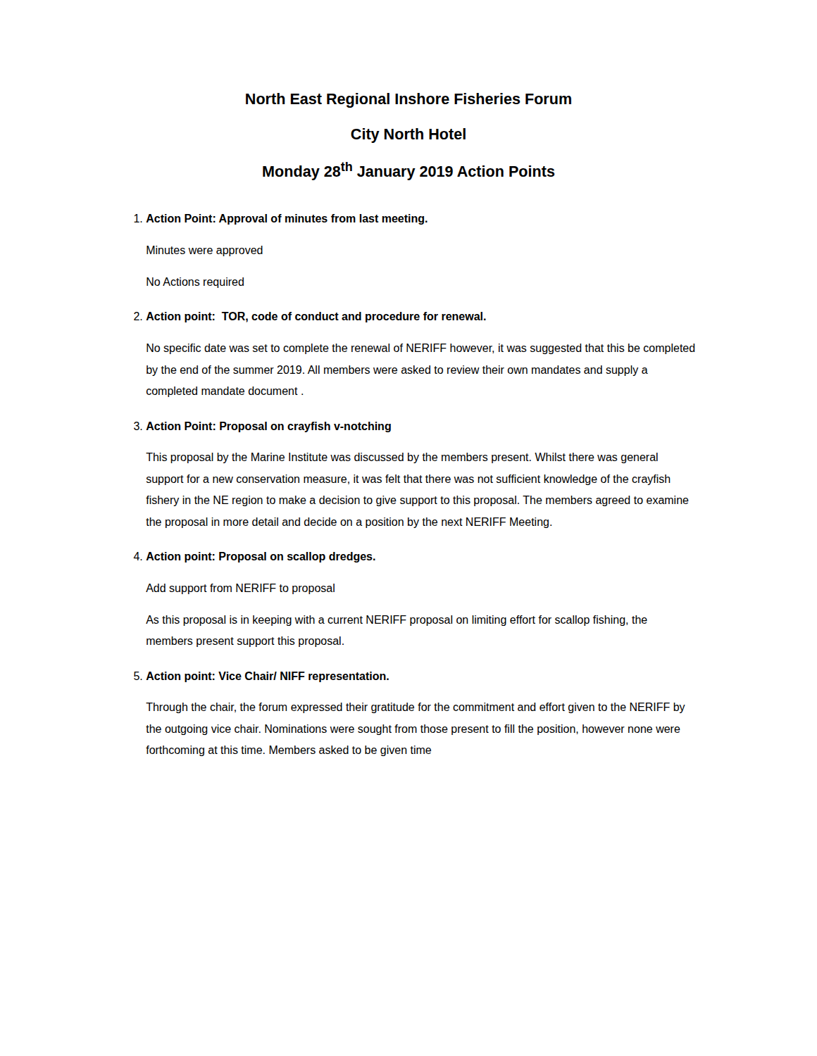North East Regional Inshore Fisheries Forum
City North Hotel
Monday 28th January 2019 Action Points
Action Point: Approval of minutes from last meeting.
Minutes were approved
No Actions required
Action point: TOR, code of conduct and procedure for renewal.
No specific date was set to complete the renewal of NERIFF however, it was suggested that this be completed by the end of the summer 2019. All members were asked to review their own mandates and supply a completed mandate document .
Action Point: Proposal on crayfish v-notching
This proposal by the Marine Institute was discussed by the members present. Whilst there was general support for a new conservation measure, it was felt that there was not sufficient knowledge of the crayfish fishery in the NE region to make a decision to give support to this proposal. The members agreed to examine the proposal in more detail and decide on a position by the next NERIFF Meeting.
Action point: Proposal on scallop dredges.
Add support from NERIFF to proposal
As this proposal is in keeping with a current NERIFF proposal on limiting effort for scallop fishing, the members present support this proposal.
Action point: Vice Chair/ NIFF representation.
Through the chair, the forum expressed their gratitude for the commitment and effort given to the NERIFF by the outgoing vice chair. Nominations were sought from those present to fill the position, however none were forthcoming at this time. Members asked to be given time